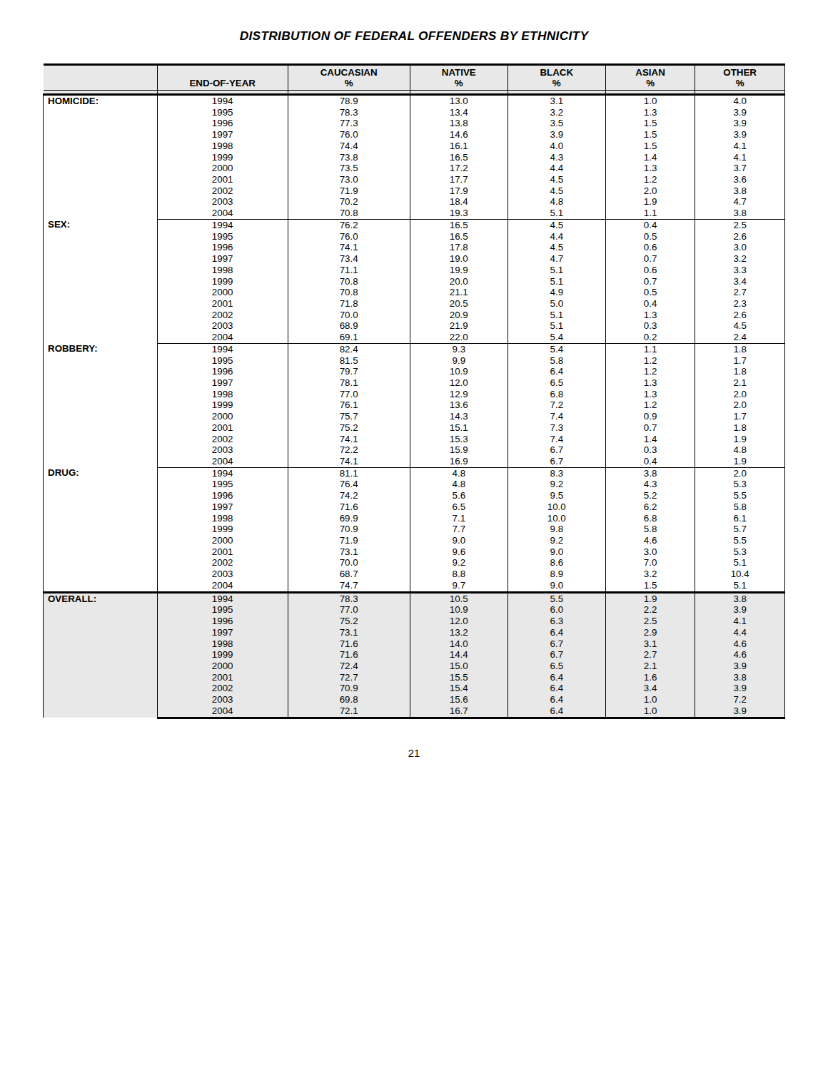DISTRIBUTION OF FEDERAL OFFENDERS BY ETHNICITY
| | END-OF-YEAR | CAUCASIAN % | NATIVE % | BLACK % | ASIAN % | OTHER % |
| --- | --- | --- | --- | --- | --- | --- |
| HOMICIDE: | 1994 | 78.9 | 13.0 | 3.1 | 1.0 | 4.0 |
| 1995 | 78.3 | 13.4 | 3.2 | 1.3 | 3.9 |
| 1996 | 77.3 | 13.8 | 3.5 | 1.5 | 3.9 |
| 1997 | 76.0 | 14.6 | 3.9 | 1.5 | 3.9 |
| 1998 | 74.4 | 16.1 | 4.0 | 1.5 | 4.1 |
| 1999 | 73.8 | 16.5 | 4.3 | 1.4 | 4.1 |
| 2000 | 73.5 | 17.2 | 4.4 | 1.3 | 3.7 |
| 2001 | 73.0 | 17.7 | 4.5 | 1.2 | 3.6 |
| 2002 | 71.9 | 17.9 | 4.5 | 2.0 | 3.8 |
| 2003 | 70.2 | 18.4 | 4.8 | 1.9 | 4.7 |
| 2004 | 70.8 | 19.3 | 5.1 | 1.1 | 3.8 |
| SEX: | 1994 | 76.2 | 16.5 | 4.5 | 0.4 | 2.5 |
| 1995 | 76.0 | 16.5 | 4.4 | 0.5 | 2.6 |
| 1996 | 74.1 | 17.8 | 4.5 | 0.6 | 3.0 |
| 1997 | 73.4 | 19.0 | 4.7 | 0.7 | 3.2 |
| 1998 | 71.1 | 19.9 | 5.1 | 0.6 | 3.3 |
| 1999 | 70.8 | 20.0 | 5.1 | 0.7 | 3.4 |
| 2000 | 70.8 | 21.1 | 4.9 | 0.5 | 2.7 |
| 2001 | 71.8 | 20.5 | 5.0 | 0.4 | 2.3 |
| 2002 | 70.0 | 20.9 | 5.1 | 1.3 | 2.6 |
| 2003 | 68.9 | 21.9 | 5.1 | 0.3 | 4.5 |
| 2004 | 69.1 | 22.0 | 5.4 | 0.2 | 2.4 |
| ROBBERY: | 1994 | 82.4 | 9.3 | 5.4 | 1.1 | 1.8 |
| 1995 | 81.5 | 9.9 | 5.8 | 1.2 | 1.7 |
| 1996 | 79.7 | 10.9 | 6.4 | 1.2 | 1.8 |
| 1997 | 78.1 | 12.0 | 6.5 | 1.3 | 2.1 |
| 1998 | 77.0 | 12.9 | 6.8 | 1.3 | 2.0 |
| 1999 | 76.1 | 13.6 | 7.2 | 1.2 | 2.0 |
| 2000 | 75.7 | 14.3 | 7.4 | 0.9 | 1.7 |
| 2001 | 75.2 | 15.1 | 7.3 | 0.7 | 1.8 |
| 2002 | 74.1 | 15.3 | 7.4 | 1.4 | 1.9 |
| 2003 | 72.2 | 15.9 | 6.7 | 0.3 | 4.8 |
| 2004 | 74.1 | 16.9 | 6.7 | 0.4 | 1.9 |
| DRUG: | 1994 | 81.1 | 4.8 | 8.3 | 3.8 | 2.0 |
| 1995 | 76.4 | 4.8 | 9.2 | 4.3 | 5.3 |
| 1996 | 74.2 | 5.6 | 9.5 | 5.2 | 5.5 |
| 1997 | 71.6 | 6.5 | 10.0 | 6.2 | 5.8 |
| 1998 | 69.9 | 7.1 | 10.0 | 6.8 | 6.1 |
| 1999 | 70.9 | 7.7 | 9.8 | 5.8 | 5.7 |
| 2000 | 71.9 | 9.0 | 9.2 | 4.6 | 5.5 |
| 2001 | 73.1 | 9.6 | 9.0 | 3.0 | 5.3 |
| 2002 | 70.0 | 9.2 | 8.6 | 7.0 | 5.1 |
| 2003 | 68.7 | 8.8 | 8.9 | 3.2 | 10.4 |
| 2004 | 74.7 | 9.7 | 9.0 | 1.5 | 5.1 |
| OVERALL: | 1994 | 78.3 | 10.5 | 5.5 | 1.9 | 3.8 |
| 1995 | 77.0 | 10.9 | 6.0 | 2.2 | 3.9 |
| 1996 | 75.2 | 12.0 | 6.3 | 2.5 | 4.1 |
| 1997 | 73.1 | 13.2 | 6.4 | 2.9 | 4.4 |
| 1998 | 71.6 | 14.0 | 6.7 | 3.1 | 4.6 |
| 1999 | 71.6 | 14.4 | 6.7 | 2.7 | 4.6 |
| 2000 | 72.4 | 15.0 | 6.5 | 2.1 | 3.9 |
| 2001 | 72.7 | 15.5 | 6.4 | 1.6 | 3.8 |
| 2002 | 70.9 | 15.4 | 6.4 | 3.4 | 3.9 |
| 2003 | 69.8 | 15.6 | 6.4 | 1.0 | 7.2 |
| 2004 | 72.1 | 16.7 | 6.4 | 1.0 | 3.9 |
21